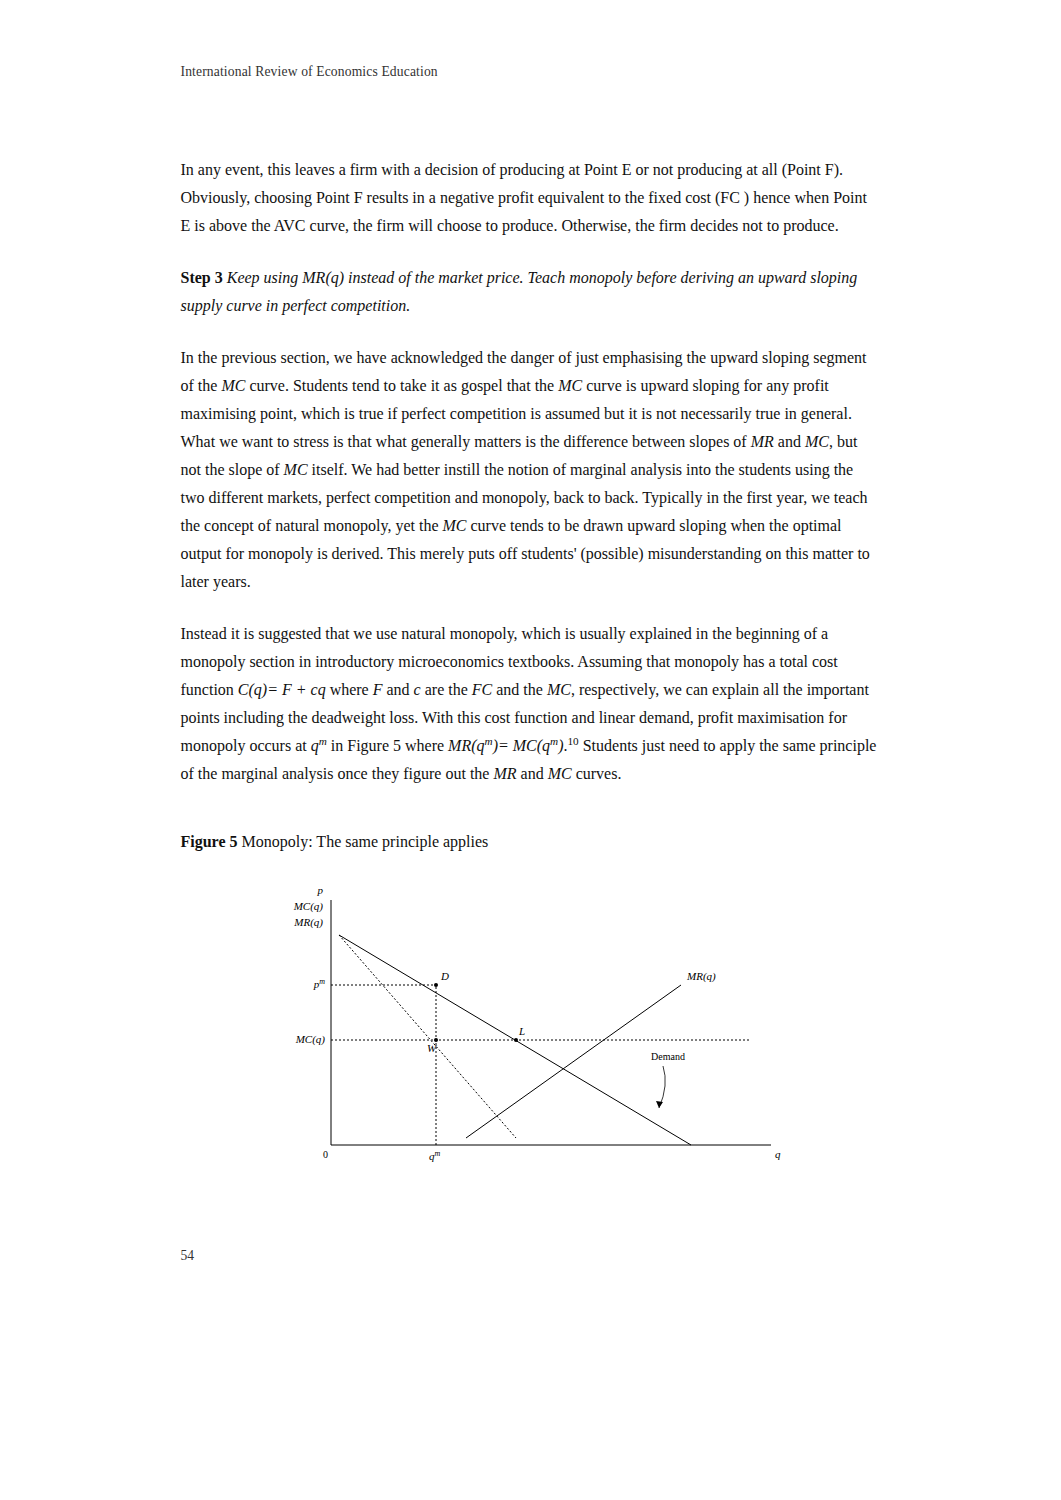International Review of Economics Education
In any event, this leaves a firm with a decision of producing at Point E or not producing at all (Point F). Obviously, choosing Point F results in a negative profit equivalent to the fixed cost (FC ) hence when Point E is above the AVC curve, the firm will choose to produce. Otherwise, the firm decides not to produce.
Step 3 Keep using MR(q) instead of the market price. Teach monopoly before deriving an upward sloping supply curve in perfect competition.
In the previous section, we have acknowledged the danger of just emphasising the upward sloping segment of the MC curve. Students tend to take it as gospel that the MC curve is upward sloping for any profit maximising point, which is true if perfect competition is assumed but it is not necessarily true in general. What we want to stress is that what generally matters is the difference between slopes of MR and MC, but not the slope of MC itself. We had better instill the notion of marginal analysis into the students using the two different markets, perfect competition and monopoly, back to back. Typically in the first year, we teach the concept of natural monopoly, yet the MC curve tends to be drawn upward sloping when the optimal output for monopoly is derived. This merely puts off students' (possible) misunderstanding on this matter to later years.
Instead it is suggested that we use natural monopoly, which is usually explained in the beginning of a monopoly section in introductory microeconomics textbooks. Assuming that monopoly has a total cost function C(q)= F + cq where F and c are the FC and the MC, respectively, we can explain all the important points including the deadweight loss. With this cost function and linear demand, profit maximisation for monopoly occurs at qm in Figure 5 where MR(qm)= MC(qm).10 Students just need to apply the same principle of the marginal analysis once they figure out the MR and MC curves.
Figure 5 Monopoly: The same principle applies
p MC(q) MR(q) 0 q MC(q) MR(q) pm D W L Demand qm
54